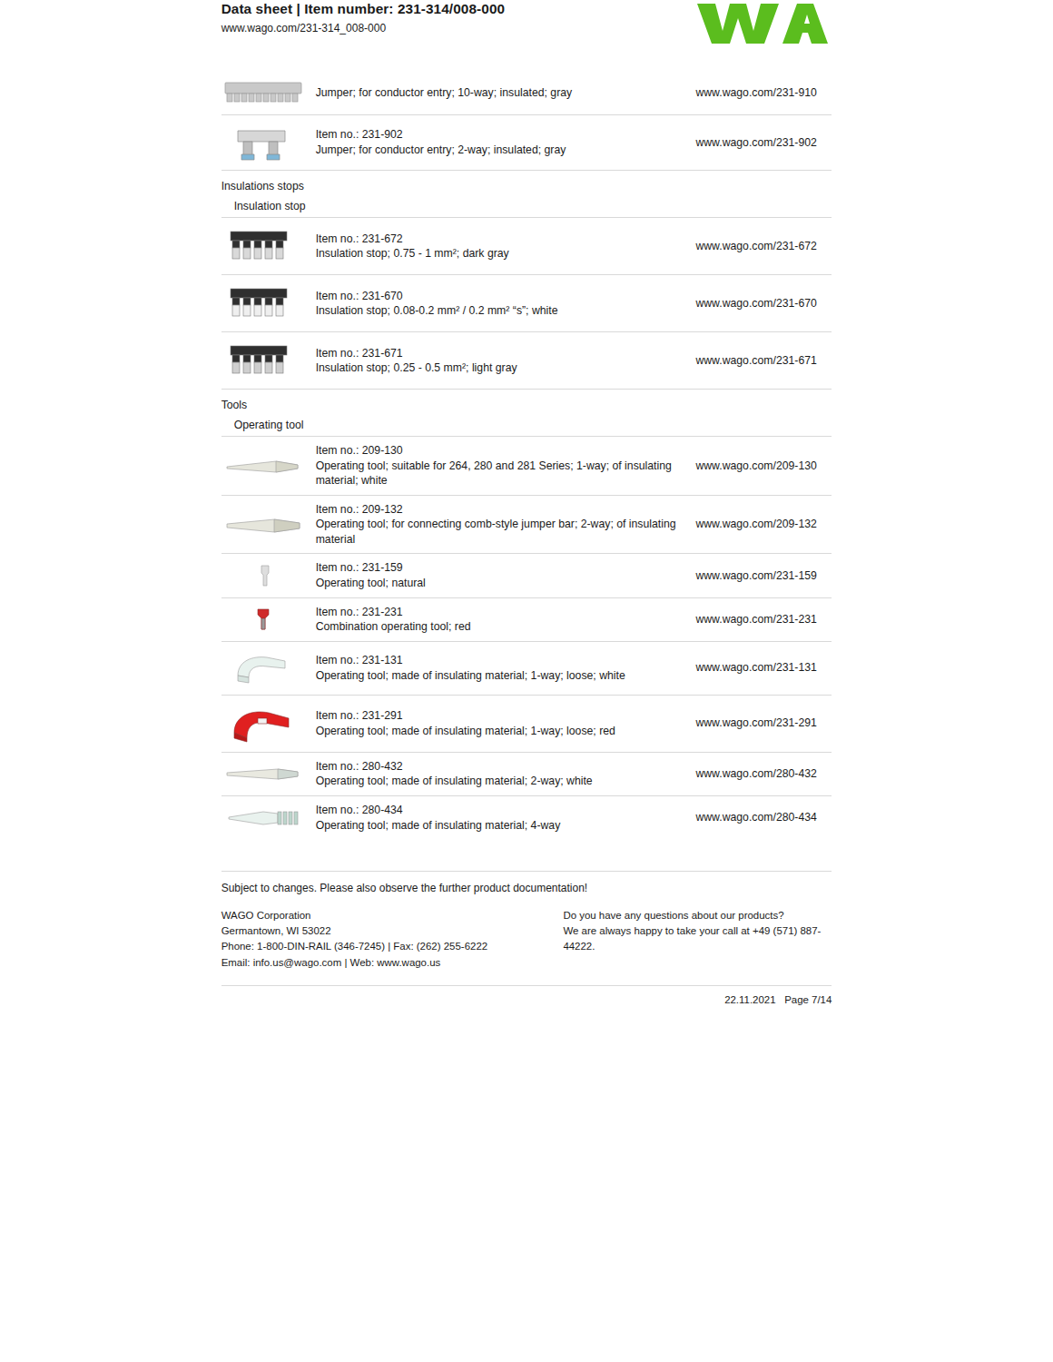Data sheet | Item number: 231-314/008-000
www.wago.com/231-314_008-000
WAGO
| | Jumper; for conductor entry; 10-way; insulated; gray | www.wago.com/231-910 |
| | Item no.: 231-902 Jumper; for conductor entry; 2-way; insulated; gray | www.wago.com/231-902 |
| Insulations stops |
| Insulation stop |
| | Item no.: 231-672 Insulation stop; 0.75 - 1 mm²; dark gray | www.wago.com/231-672 |
| | Item no.: 231-670 Insulation stop; 0.08-0.2 mm² / 0.2 mm² “s”; white | www.wago.com/231-670 |
| | Item no.: 231-671 Insulation stop; 0.25 - 0.5 mm²; light gray | www.wago.com/231-671 |
| Tools |
| Operating tool |
| | Item no.: 209-130 Operating tool; suitable for 264, 280 and 281 Series; 1-way; of insulating material; white | www.wago.com/209-130 |
| | Item no.: 209-132 Operating tool; for connecting comb-style jumper bar; 2-way; of insulating material | www.wago.com/209-132 |
| | Item no.: 231-159 Operating tool; natural | www.wago.com/231-159 |
| | Item no.: 231-231 Combination operating tool; red | www.wago.com/231-231 |
| | Item no.: 231-131 Operating tool; made of insulating material; 1-way; loose; white | www.wago.com/231-131 |
| | Item no.: 231-291 Operating tool; made of insulating material; 1-way; loose; red | www.wago.com/231-291 |
| | Item no.: 280-432 Operating tool; made of insulating material; 2-way; white | www.wago.com/280-432 |
| | Item no.: 280-434 Operating tool; made of insulating material; 4-way | www.wago.com/280-434 |
Subject to changes. Please also observe the further product documentation!
WAGO Corporation
Germantown, WI 53022
Phone: 1-800-DIN-RAIL (346-7245) | Fax: (262) 255-6222
Email: info.us@wago.com | Web: www.wago.us
Do you have any questions about our products?
We are always happy to take your call at +49 (571) 887-44222.
22.11.2021 Page 7/14